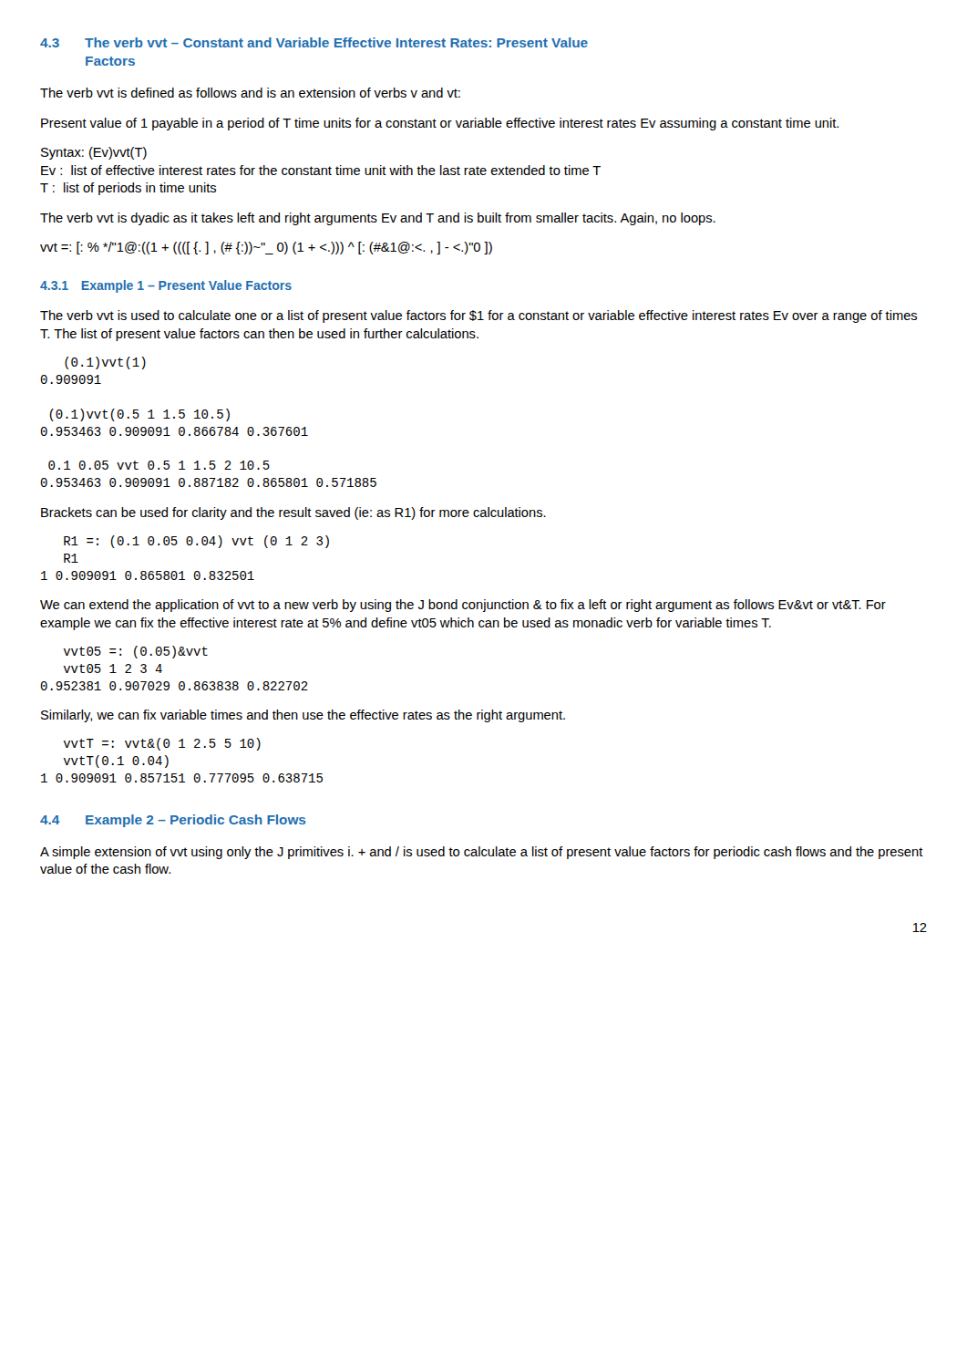4.3 The verb vvt – Constant and Variable Effective Interest Rates: Present ValueFactors
The verb vvt is defined as follows and is an extension of verbs v and vt:
Present value of 1 payable in a period of T time units for a constant or variable effective interest rates Ev assuming a constant time unit.
Syntax: (Ev)vvt(T)
Ev : list of effective interest rates for the constant time unit with the last rate extended to time T
T : list of periods in time units
The verb vvt is dyadic as it takes left and right arguments Ev and T and is built from smaller tacits. Again, no loops.
vvt =: [: % */"1@:((1 + ((([ {. ] , (# {:))~"_ 0) (1 + <.))) ^ [: (#&1@:<. , ] - <.)"0 ])
4.3.1 Example 1 – Present Value Factors
The verb vvt is used to calculate one or a list of present value factors for $1 for a constant or variable effective interest rates Ev over a range of times T. The list of present value factors can then be used in further calculations.
   (0.1)vvt(1)
0.909091

 (0.1)vvt(0.5 1 1.5 10.5)
0.953463 0.909091 0.866784 0.367601

 0.1 0.05 vvt 0.5 1 1.5 2 10.5
0.953463 0.909091 0.887182 0.865801 0.571885
Brackets can be used for clarity and the result saved (ie: as R1) for more calculations.
   R1 =: (0.1 0.05 0.04) vvt (0 1 2 3)
   R1
1 0.909091 0.865801 0.832501
We can extend the application of vvt to a new verb by using the J bond conjunction & to fix a left or right argument as follows Ev&vt or vt&T. For example we can fix the effective interest rate at 5% and define vt05 which can be used as monadic verb for variable times T.
   vvt05 =: (0.05)&vvt
   vvt05 1 2 3 4
0.952381 0.907029 0.863838 0.822702
Similarly, we can fix variable times and then use the effective rates as the right argument.
   vvtT =: vvt&(0 1 2.5 5 10)
   vvtT(0.1 0.04)
1 0.909091 0.857151 0.777095 0.638715
4.4 Example 2 – Periodic Cash Flows
A simple extension of vvt using only the J primitives i. + and / is used to calculate a list of present value factors for periodic cash flows and the present value of the cash flow.
12